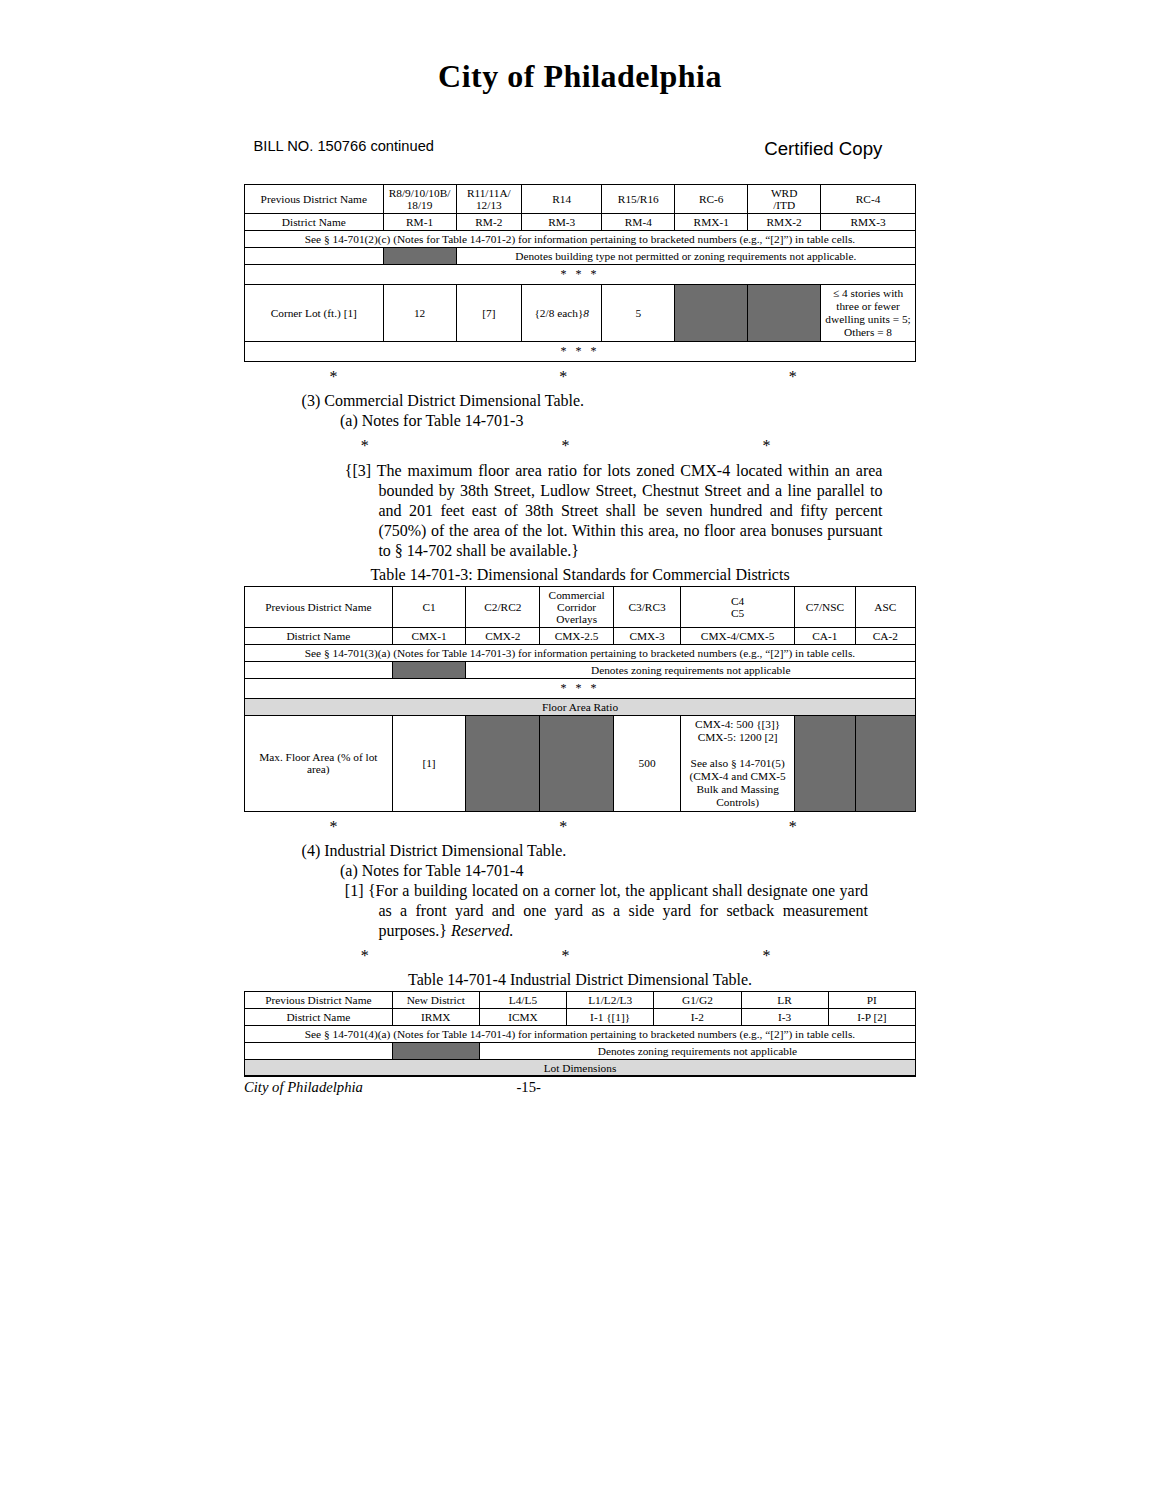City of Philadelphia
BILL NO. 150766 continued
Certified Copy
| Previous District Name | R8/9/10/10B/ 18/19 | R11/11A/ 12/13 | R14 | R15/R16 | RC-6 | WRD /ITD | RC-4 |
| District Name | RM-1 | RM-2 | RM-3 | RM-4 | RMX-1 | RMX-2 | RMX-3 |
| See § 14-701(2)(c) (Notes for Table 14-701-2) for information pertaining to bracketed numbers (e.g., “[2]”) in table cells. |
| | | Denotes building type not permitted or zoning requirements not applicable. |
| * * * |
| Corner Lot (ft.) [1] | 12 | [7] | {2/8 each} 8 | 5 | | | ≤ 4 stories with three or fewer dwelling units = 5; Others = 8 |
| * * * |
* * *
(3) Commercial District Dimensional Table.
(a) Notes for Table 14-701-3
* * *
{[3] The maximum floor area ratio for lots zoned CMX-4 located within an area bounded by 38th Street, Ludlow Street, Chestnut Street and a line parallel to and 201 feet east of 38th Street shall be seven hundred and fifty percent (750%) of the area of the lot. Within this area, no floor area bonuses pursuant to § 14-702 shall be available.}
Table 14-701-3: Dimensional Standards for Commercial Districts
| Previous District Name | C1 | C2/RC2 | Commercial Corridor Overlays | C3/RC3 | C4 C5 | C7/NSC | ASC |
| District Name | CMX-1 | CMX-2 | CMX-2.5 | CMX-3 | CMX-4/CMX-5 | CA-1 | CA-2 |
| See § 14-701(3)(a) (Notes for Table 14-701-3) for information pertaining to bracketed numbers (e.g., “[2]”) in table cells. |
| | | Denotes zoning requirements not applicable |
| * * * |
| Floor Area Ratio |
| Max. Floor Area (% of lot area) | [1] | | | 500 | CMX-4: 500 {[3]} CMX-5: 1200 [2] See also § 14-701(5) (CMX-4 and CMX-5 Bulk and Massing Controls) | | |
* * *
(4) Industrial District Dimensional Table.
(a) Notes for Table 14-701-4
[1] {For a building located on a corner lot, the applicant shall designate one yard as a front yard and one yard as a side yard for setback measurement purposes.} Reserved.
* * *
Table 14-701-4 Industrial District Dimensional Table.
| Previous District Name | New District | L4/L5 | L1/L2/L3 | G1/G2 | LR | PI |
| District Name | IRMX | ICMX | I-1 {[1]} | I-2 | I-3 | I-P [2] |
| See § 14-701(4)(a) (Notes for Table 14-701-4) for information pertaining to bracketed numbers (e.g., “[2]”) in table cells. |
| | | Denotes zoning requirements not applicable |
| Lot Dimensions |
City of Philadelphia -15-